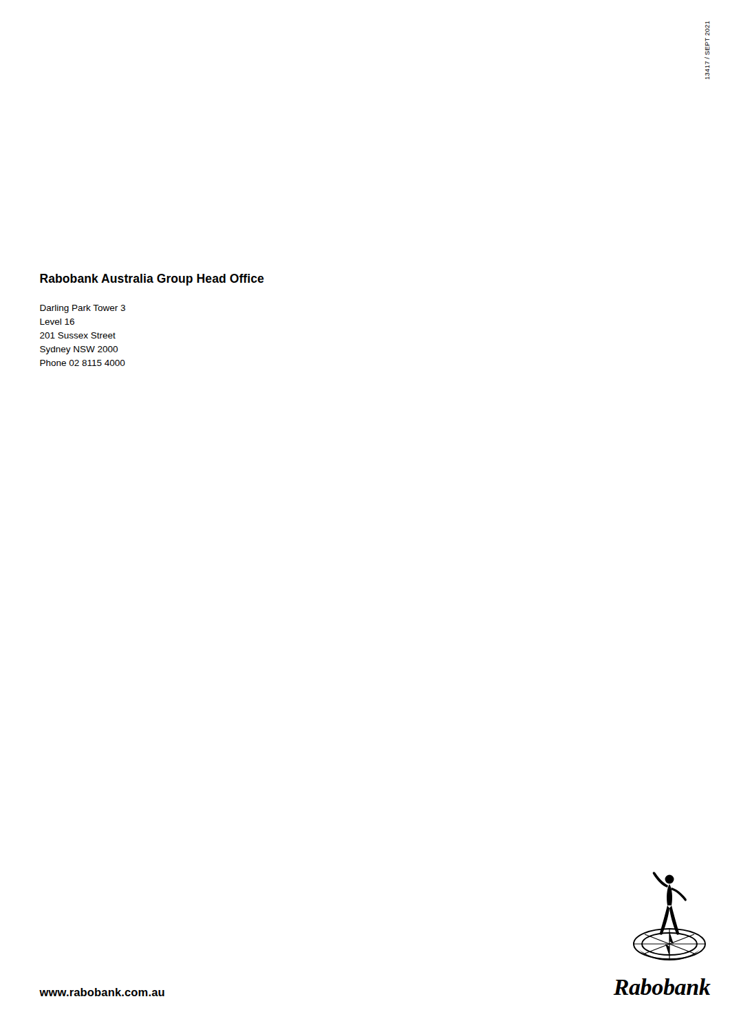13417 / SEPT 2021
Rabobank Australia Group Head Office
Darling Park Tower 3
Level 16
201 Sussex Street
Sydney NSW 2000
Phone 02 8115 4000
www.rabobank.com.au
Rabobank